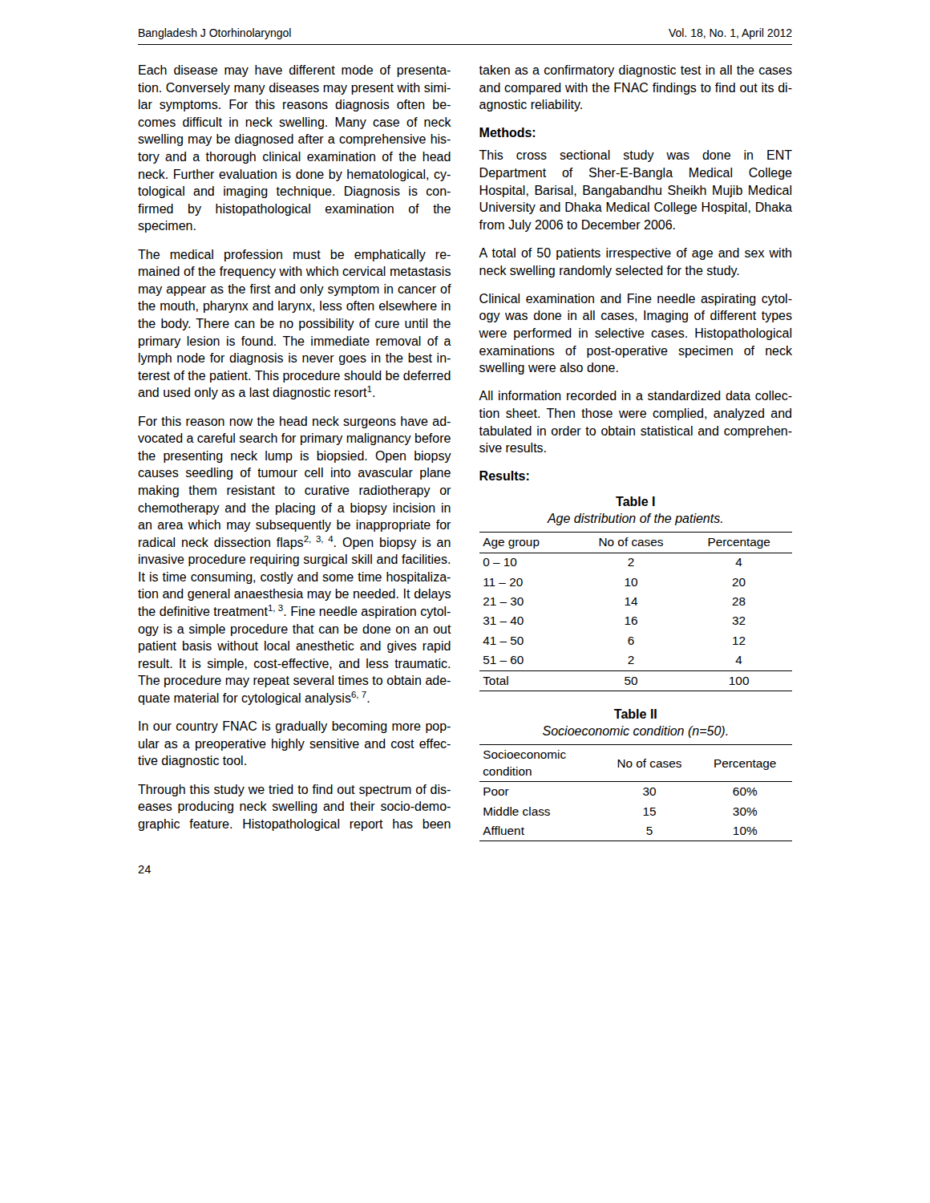Bangladesh J Otorhinolaryngol Vol. 18, No. 1, April 2012
Each disease may have different mode of presentation. Conversely many diseases may present with similar symptoms. For this reasons diagnosis often becomes difficult in neck swelling. Many case of neck swelling may be diagnosed after a comprehensive history and a thorough clinical examination of the head neck. Further evaluation is done by hematological, cytological and imaging technique. Diagnosis is confirmed by histopathological examination of the specimen.
The medical profession must be emphatically remained of the frequency with which cervical metastasis may appear as the first and only symptom in cancer of the mouth, pharynx and larynx, less often elsewhere in the body. There can be no possibility of cure until the primary lesion is found. The immediate removal of a lymph node for diagnosis is never goes in the best interest of the patient. This procedure should be deferred and used only as a last diagnostic resort1.
For this reason now the head neck surgeons have advocated a careful search for primary malignancy before the presenting neck lump is biopsied. Open biopsy causes seedling of tumour cell into avascular plane making them resistant to curative radiotherapy or chemotherapy and the placing of a biopsy incision in an area which may subsequently be inappropriate for radical neck dissection flaps2, 3, 4. Open biopsy is an invasive procedure requiring surgical skill and facilities. It is time consuming, costly and some time hospitalization and general anaesthesia may be needed. It delays the definitive treatment1, 3. Fine needle aspiration cytology is a simple procedure that can be done on an out patient basis without local anesthetic and gives rapid result. It is simple, cost-effective, and less traumatic. The procedure may repeat several times to obtain adequate material for cytological analysis6, 7.
In our country FNAC is gradually becoming more popular as a preoperative highly sensitive and cost effective diagnostic tool.
Through this study we tried to find out spectrum of diseases producing neck swelling and their socio-demographic feature. Histopathological report has been taken as a confirmatory diagnostic test in all the cases and compared with the FNAC findings to find out its diagnostic reliability.
Methods:
This cross sectional study was done in ENT Department of Sher-E-Bangla Medical College Hospital, Barisal, Bangabandhu Sheikh Mujib Medical University and Dhaka Medical College Hospital, Dhaka from July 2006 to December 2006.
A total of 50 patients irrespective of age and sex with neck swelling randomly selected for the study.
Clinical examination and Fine needle aspirating cytology was done in all cases, Imaging of different types were performed in selective cases. Histopathological examinations of post-operative specimen of neck swelling were also done.
All information recorded in a standardized data collection sheet. Then those were complied, analyzed and tabulated in order to obtain statistical and comprehensive results.
Results:
Table I
Age distribution of the patients.
| Age group | No of cases | Percentage |
| --- | --- | --- |
| 0 – 10 | 2 | 4 |
| 11 – 20 | 10 | 20 |
| 21 – 30 | 14 | 28 |
| 31 – 40 | 16 | 32 |
| 41 – 50 | 6 | 12 |
| 51 – 60 | 2 | 4 |
| Total | 50 | 100 |
Table II
Socioeconomic condition (n=50).
| Socioeconomic condition | No of cases | Percentage |
| --- | --- | --- |
| Poor | 30 | 60% |
| Middle class | 15 | 30% |
| Affluent | 5 | 10% |
24